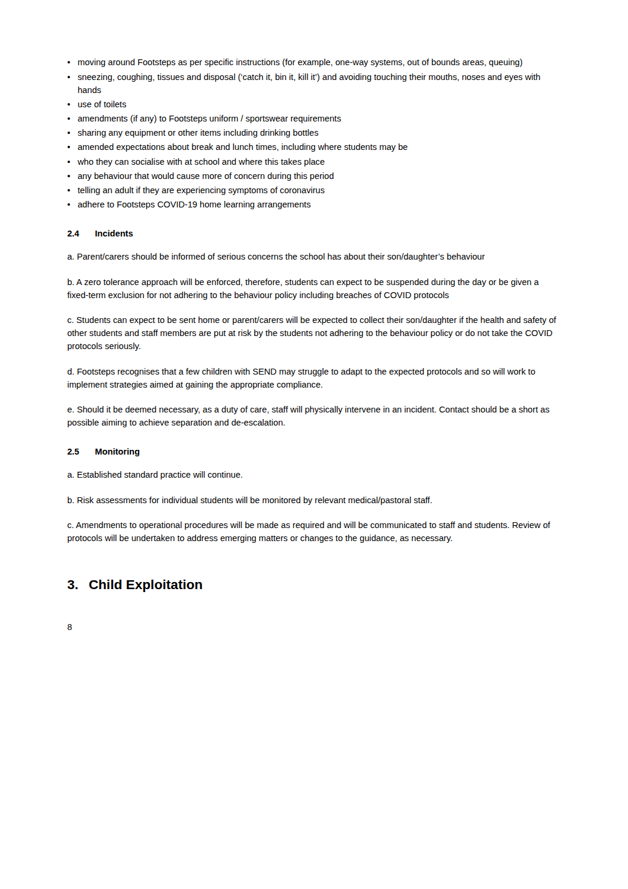moving around Footsteps as per specific instructions (for example, one-way systems, out of bounds areas, queuing)
sneezing, coughing, tissues and disposal (‘catch it, bin it, kill it’) and avoiding touching their mouths, noses and eyes with hands
use of toilets
amendments (if any) to Footsteps uniform / sportswear requirements
sharing any equipment or other items including drinking bottles
amended expectations about break and lunch times, including where students may be
who they can socialise with at school and where this takes place
any behaviour that would cause more of concern during this period
telling an adult if they are experiencing symptoms of coronavirus
adhere to Footsteps COVID-19 home learning arrangements
2.4 Incidents
a. Parent/carers should be informed of serious concerns the school has about their son/daughter’s behaviour
b. A zero tolerance approach will be enforced, therefore, students can expect to be suspended during the day or be given a fixed-term exclusion for not adhering to the behaviour policy including breaches of COVID protocols
c. Students can expect to be sent home or parent/carers will be expected to collect their son/daughter if the health and safety of other students and staff members are put at risk by the students not adhering to the behaviour policy or do not take the COVID protocols seriously.
d. Footsteps recognises that a few children with SEND may struggle to adapt to the expected protocols and so will work to implement strategies aimed at gaining the appropriate compliance.
e. Should it be deemed necessary, as a duty of care, staff will physically intervene in an incident. Contact should be a short as possible aiming to achieve separation and de-escalation.
2.5 Monitoring
a. Established standard practice will continue.
b. Risk assessments for individual students will be monitored by relevant medical/pastoral staff.
c. Amendments to operational procedures will be made as required and will be communicated to staff and students. Review of protocols will be undertaken to address emerging matters or changes to the guidance, as necessary.
3. Child Exploitation
8